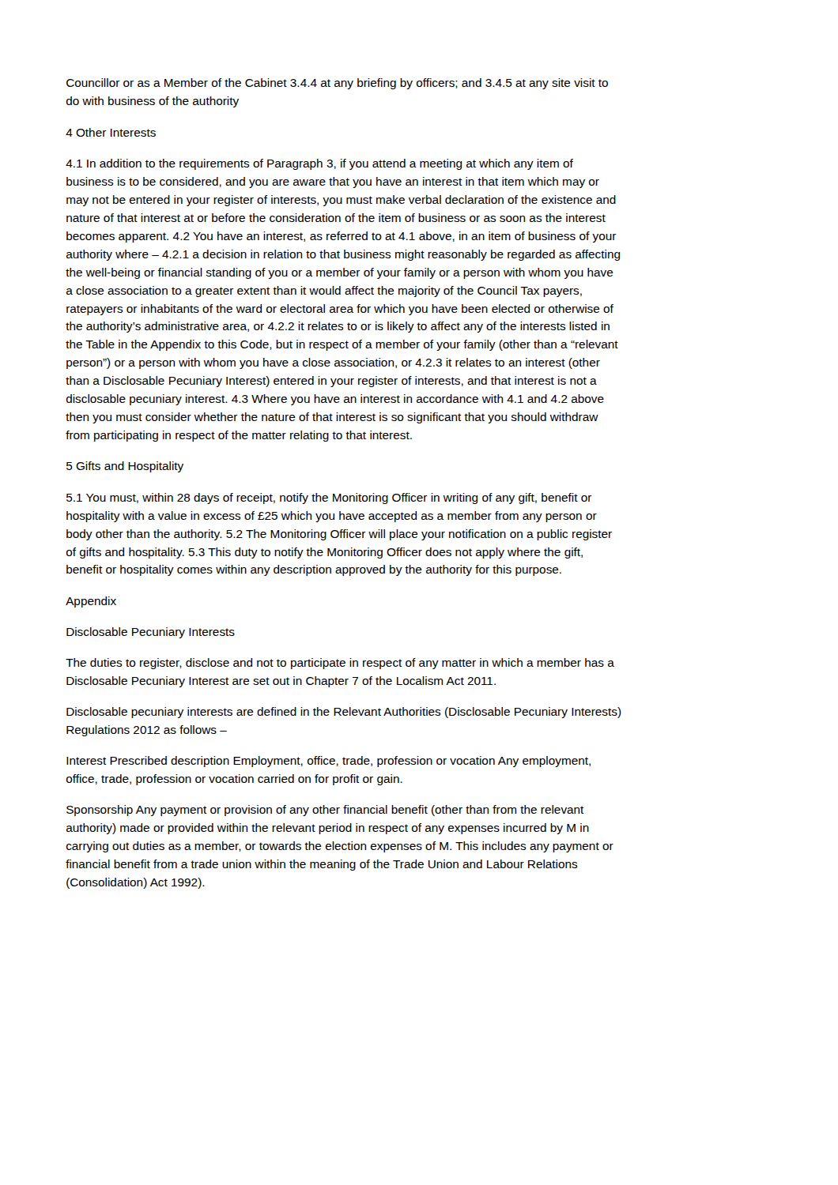Councillor or as a Member of the Cabinet 3.4.4 at any briefing by officers; and 3.4.5 at any site visit to do with business of the authority
4 Other Interests
4.1 In addition to the requirements of Paragraph 3, if you attend a meeting at which any item of business is to be considered, and you are aware that you have an interest in that item which may or may not be entered in your register of interests, you must make verbal declaration of the existence and nature of that interest at or before the consideration of the item of business or as soon as the interest becomes apparent. 4.2 You have an interest, as referred to at 4.1 above, in an item of business of your authority where – 4.2.1 a decision in relation to that business might reasonably be regarded as affecting the well-being or financial standing of you or a member of your family or a person with whom you have a close association to a greater extent than it would affect the majority of the Council Tax payers, ratepayers or inhabitants of the ward or electoral area for which you have been elected or otherwise of the authority’s administrative area, or 4.2.2 it relates to or is likely to affect any of the interests listed in the Table in the Appendix to this Code, but in respect of a member of your family (other than a “relevant person”) or a person with whom you have a close association, or 4.2.3 it relates to an interest (other than a Disclosable Pecuniary Interest) entered in your register of interests, and that interest is not a disclosable pecuniary interest. 4.3 Where you have an interest in accordance with 4.1 and 4.2 above then you must consider whether the nature of that interest is so significant that you should withdraw from participating in respect of the matter relating to that interest.
5 Gifts and Hospitality
5.1 You must, within 28 days of receipt, notify the Monitoring Officer in writing of any gift, benefit or hospitality with a value in excess of £25 which you have accepted as a member from any person or body other than the authority. 5.2 The Monitoring Officer will place your notification on a public register of gifts and hospitality. 5.3 This duty to notify the Monitoring Officer does not apply where the gift, benefit or hospitality comes within any description approved by the authority for this purpose.
Appendix
Disclosable Pecuniary Interests
The duties to register, disclose and not to participate in respect of any matter in which a member has a Disclosable Pecuniary Interest are set out in Chapter 7 of the Localism Act 2011.
Disclosable pecuniary interests are defined in the Relevant Authorities (Disclosable Pecuniary Interests) Regulations 2012 as follows –
Interest Prescribed description Employment, office, trade, profession or vocation Any employment, office, trade, profession or vocation carried on for profit or gain.
Sponsorship Any payment or provision of any other financial benefit (other than from the relevant authority) made or provided within the relevant period in respect of any expenses incurred by M in carrying out duties as a member, or towards the election expenses of M. This includes any payment or financial benefit from a trade union within the meaning of the Trade Union and Labour Relations (Consolidation) Act 1992).